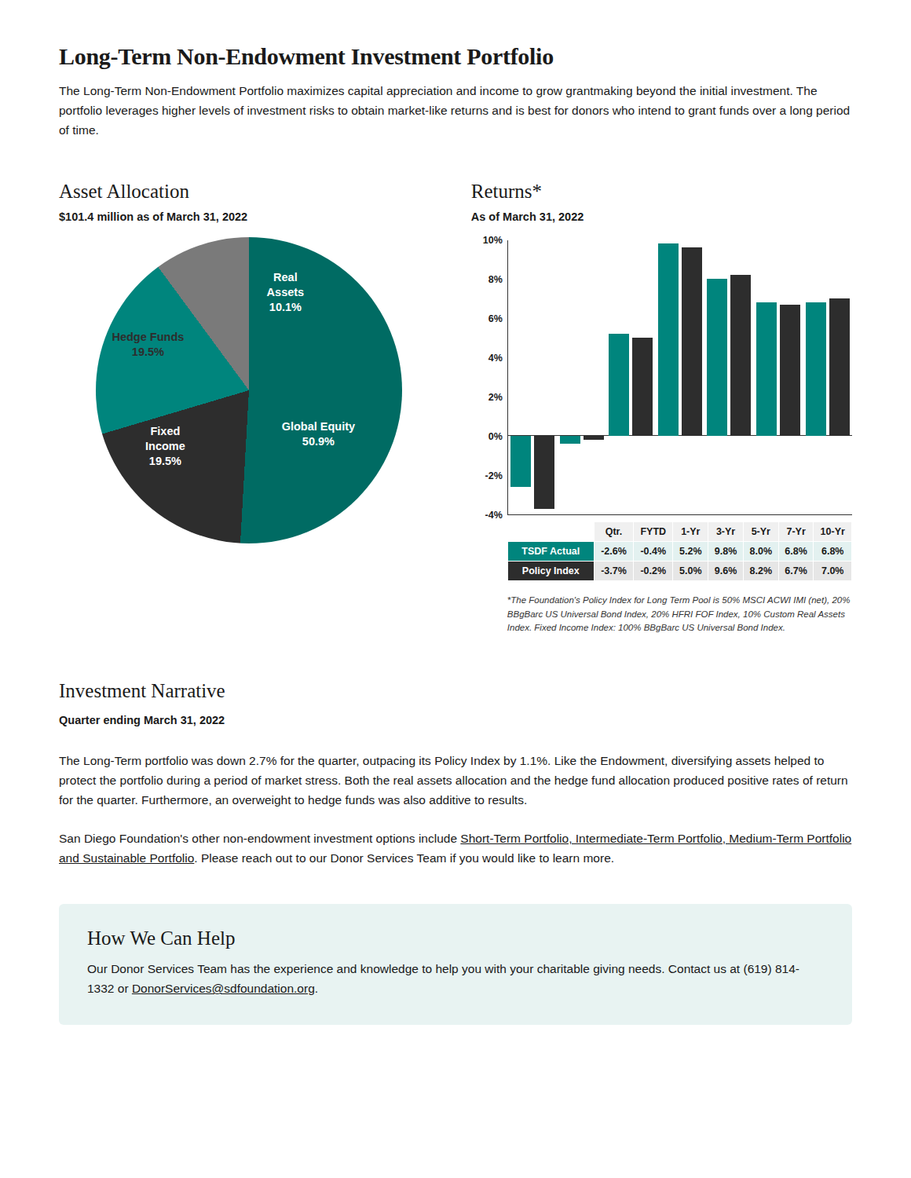Long-Term Non-Endowment Investment Portfolio
The Long-Term Non-Endowment Portfolio maximizes capital appreciation and income to grow grantmaking beyond the initial investment. The portfolio leverages higher levels of investment risks to obtain market-like returns and is best for donors who intend to grant funds over a long period of time.
Asset Allocation
$101.4 million as of March 31, 2022
Real
Assets
10.1%
Hedge Funds
19.5%
Fixed
Income
19.5%
Global Equity
50.9%
Returns*
As of March 31, 2022
10% 8% 6% 4% 2% 0% -2% -4%
| | Qtr. | FYTD | 1-Yr | 3-Yr | 5-Yr | 7-Yr | 10-Yr |
| --- | --- | --- | --- | --- | --- | --- | --- |
| TSDF Actual | -2.6% | -0.4% | 5.2% | 9.8% | 8.0% | 6.8% | 6.8% |
| Policy Index | -3.7% | -0.2% | 5.0% | 9.6% | 8.2% | 6.7% | 7.0% |
*The Foundation's Policy Index for Long Term Pool is 50% MSCI ACWI IMI (net), 20% BBgBarc US Universal Bond Index, 20% HFRI FOF Index, 10% Custom Real Assets Index. Fixed Income Index: 100% BBgBarc US Universal Bond Index.
Investment Narrative
Quarter ending March 31, 2022
The Long-Term portfolio was down 2.7% for the quarter, outpacing its Policy Index by 1.1%. Like the Endowment, diversifying assets helped to protect the portfolio during a period of market stress. Both the real assets allocation and the hedge fund allocation produced positive rates of return for the quarter. Furthermore, an overweight to hedge funds was also additive to results.
San Diego Foundation's other non-endowment investment options include Short-Term Portfolio, Intermediate-Term Portfolio, Medium-Term Portfolio and Sustainable Portfolio. Please reach out to our Donor Services Team if you would like to learn more.
How We Can Help
Our Donor Services Team has the experience and knowledge to help you with your charitable giving needs. Contact us at (619) 814-1332 or DonorServices@sdfoundation.org.